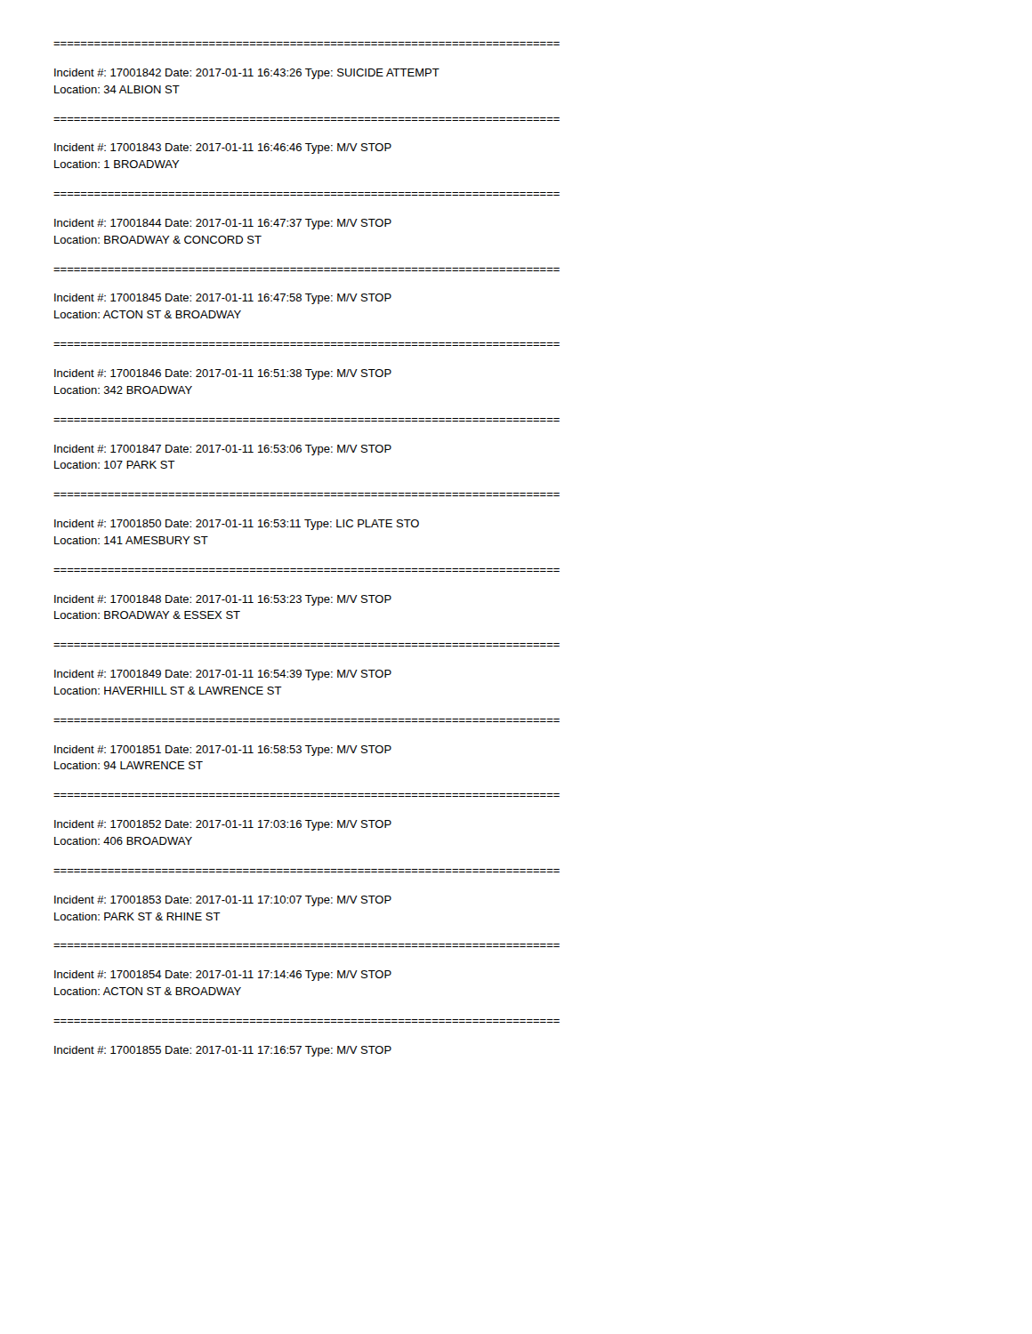===========================================================================
Incident #: 17001842 Date: 2017-01-11 16:43:26 Type: SUICIDE ATTEMPT
Location: 34 ALBION ST
===========================================================================
Incident #: 17001843 Date: 2017-01-11 16:46:46 Type: M/V STOP
Location: 1 BROADWAY
===========================================================================
Incident #: 17001844 Date: 2017-01-11 16:47:37 Type: M/V STOP
Location: BROADWAY & CONCORD ST
===========================================================================
Incident #: 17001845 Date: 2017-01-11 16:47:58 Type: M/V STOP
Location: ACTON ST & BROADWAY
===========================================================================
Incident #: 17001846 Date: 2017-01-11 16:51:38 Type: M/V STOP
Location: 342 BROADWAY
===========================================================================
Incident #: 17001847 Date: 2017-01-11 16:53:06 Type: M/V STOP
Location: 107 PARK ST
===========================================================================
Incident #: 17001850 Date: 2017-01-11 16:53:11 Type: LIC PLATE STO
Location: 141 AMESBURY ST
===========================================================================
Incident #: 17001848 Date: 2017-01-11 16:53:23 Type: M/V STOP
Location: BROADWAY & ESSEX ST
===========================================================================
Incident #: 17001849 Date: 2017-01-11 16:54:39 Type: M/V STOP
Location: HAVERHILL ST & LAWRENCE ST
===========================================================================
Incident #: 17001851 Date: 2017-01-11 16:58:53 Type: M/V STOP
Location: 94 LAWRENCE ST
===========================================================================
Incident #: 17001852 Date: 2017-01-11 17:03:16 Type: M/V STOP
Location: 406 BROADWAY
===========================================================================
Incident #: 17001853 Date: 2017-01-11 17:10:07 Type: M/V STOP
Location: PARK ST & RHINE ST
===========================================================================
Incident #: 17001854 Date: 2017-01-11 17:14:46 Type: M/V STOP
Location: ACTON ST & BROADWAY
===========================================================================
Incident #: 17001855 Date: 2017-01-11 17:16:57 Type: M/V STOP